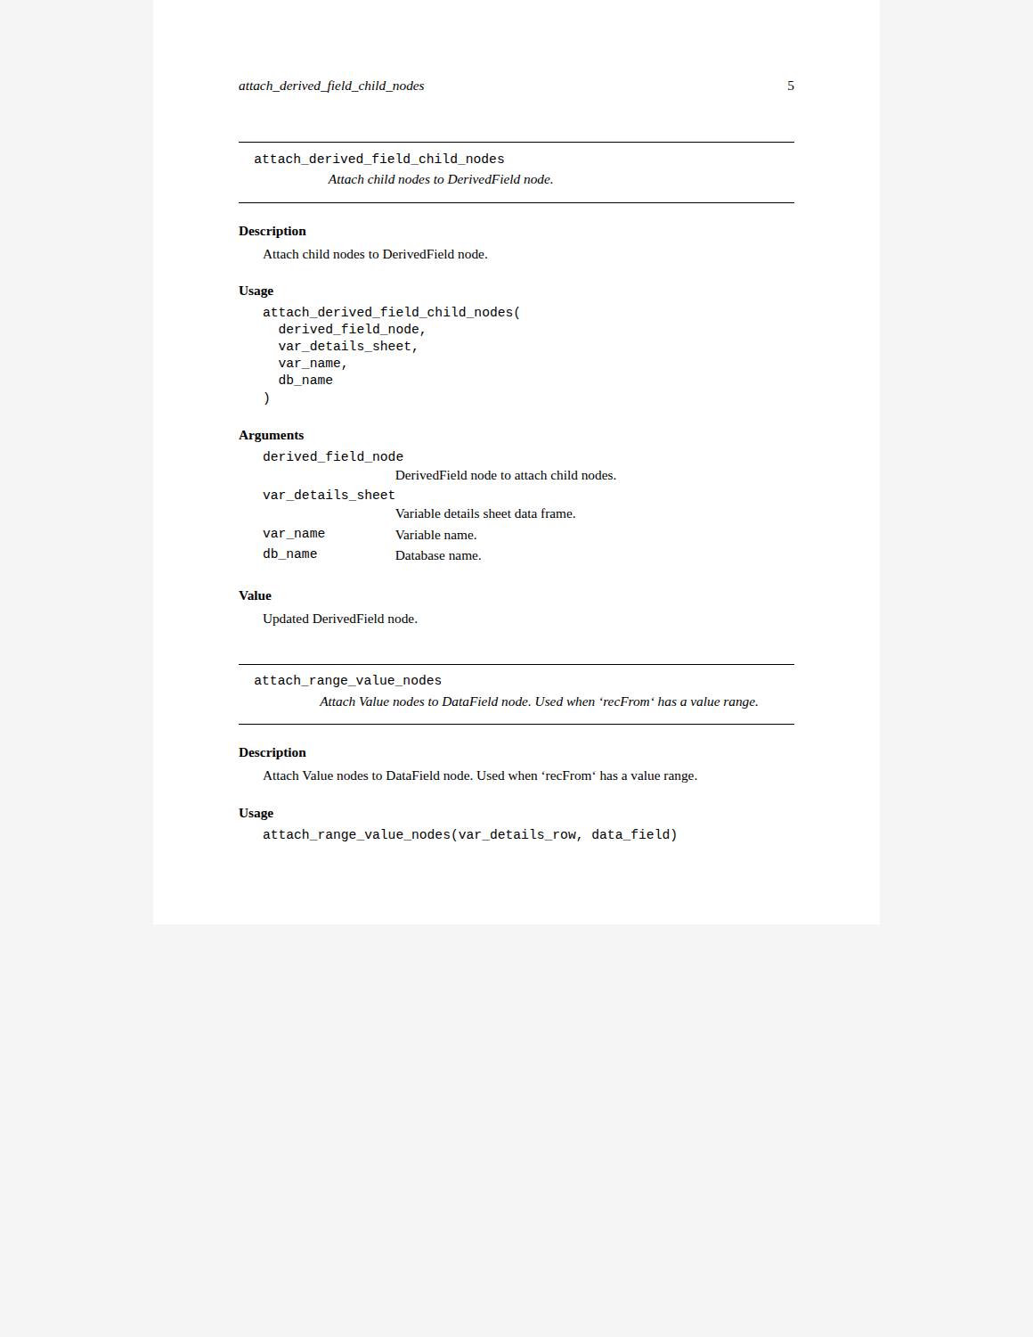attach_derived_field_child_nodes 5
attach_derived_field_child_nodes
Attach child nodes to DerivedField node.
Description
Attach child nodes to DerivedField node.
Usage
attach_derived_field_child_nodes(
  derived_field_node,
  var_details_sheet,
  var_name,
  db_name
)
Arguments
derived_field_node
DerivedField node to attach child nodes.
var_details_sheet
Variable details sheet data frame.
var_name
Variable name.
db_name
Database name.
Value
Updated DerivedField node.
attach_range_value_nodes
Attach Value nodes to DataField node. Used when ‘recFrom‘ has a value range.
Description
Attach Value nodes to DataField node. Used when ‘recFrom‘ has a value range.
Usage
attach_range_value_nodes(var_details_row, data_field)